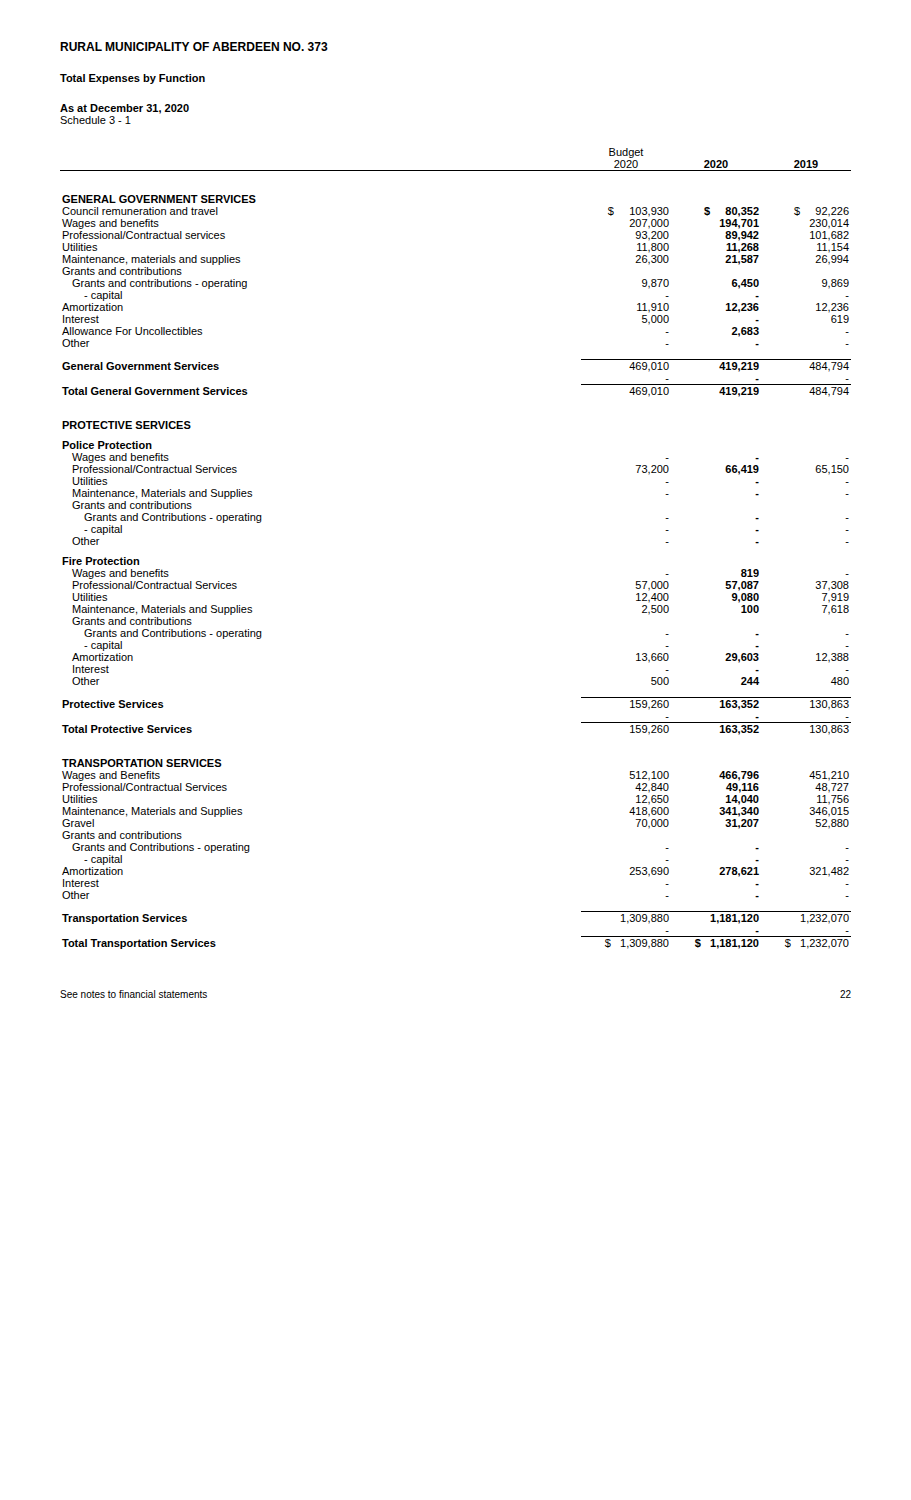RURAL MUNICIPALITY OF ABERDEEN NO. 373
Total Expenses by Function
As at December 31, 2020
Schedule 3 - 1
| | Budget 2020 | 2020 | 2019 |
| --- | --- | --- | --- |
| GENERAL GOVERNMENT SERVICES |
| Council remuneration and travel | $ 103,930 | $ 80,352 | $ 92,226 |
| Wages and benefits | 207,000 | 194,701 | 230,014 |
| Professional/Contractual services | 93,200 | 89,942 | 101,682 |
| Utilities | 11,800 | 11,268 | 11,154 |
| Maintenance, materials and supplies | 26,300 | 21,587 | 26,994 |
| Grants and contributions | | | |
| Grants and contributions - operating | 9,870 | 6,450 | 9,869 |
| - capital | - | - | - |
| Amortization | 11,910 | 12,236 | 12,236 |
| Interest | 5,000 | - | 619 |
| Allowance For Uncollectibles | - | 2,683 | - |
| Other | - | - | - |
| General Government Services | 469,010 | 419,219 | 484,794 |
| | - | - | - |
| Total General Government Services | 469,010 | 419,219 | 484,794 |
| PROTECTIVE SERVICES |
| Police Protection |
| Wages and benefits | - | - | - |
| Professional/Contractual Services | 73,200 | 66,419 | 65,150 |
| Utilities | - | - | - |
| Maintenance, Materials and Supplies | - | - | - |
| Grants and contributions | | | |
| Grants and Contributions - operating | - | - | - |
| - capital | - | - | - |
| Other | - | - | - |
| Fire Protection |
| Wages and benefits | - | 819 | - |
| Professional/Contractual Services | 57,000 | 57,087 | 37,308 |
| Utilities | 12,400 | 9,080 | 7,919 |
| Maintenance, Materials and Supplies | 2,500 | 100 | 7,618 |
| Grants and contributions | | | |
| Grants and Contributions - operating | - | - | - |
| - capital | - | - | - |
| Amortization | 13,660 | 29,603 | 12,388 |
| Interest | - | - | - |
| Other | 500 | 244 | 480 |
| Protective Services | 159,260 | 163,352 | 130,863 |
| | - | - | - |
| Total Protective Services | 159,260 | 163,352 | 130,863 |
| TRANSPORTATION SERVICES |
| Wages and Benefits | 512,100 | 466,796 | 451,210 |
| Professional/Contractual Services | 42,840 | 49,116 | 48,727 |
| Utilities | 12,650 | 14,040 | 11,756 |
| Maintenance, Materials and Supplies | 418,600 | 341,340 | 346,015 |
| Gravel | 70,000 | 31,207 | 52,880 |
| Grants and contributions | | | |
| Grants and Contributions - operating | - | - | - |
| - capital | - | - | - |
| Amortization | 253,690 | 278,621 | 321,482 |
| Interest | - | - | - |
| Other | - | - | - |
| Transportation Services | 1,309,880 | 1,181,120 | 1,232,070 |
| | - | - | - |
| Total Transportation Services | $ 1,309,880 | $ 1,181,120 | $ 1,232,070 |
See notes to financial statements 22